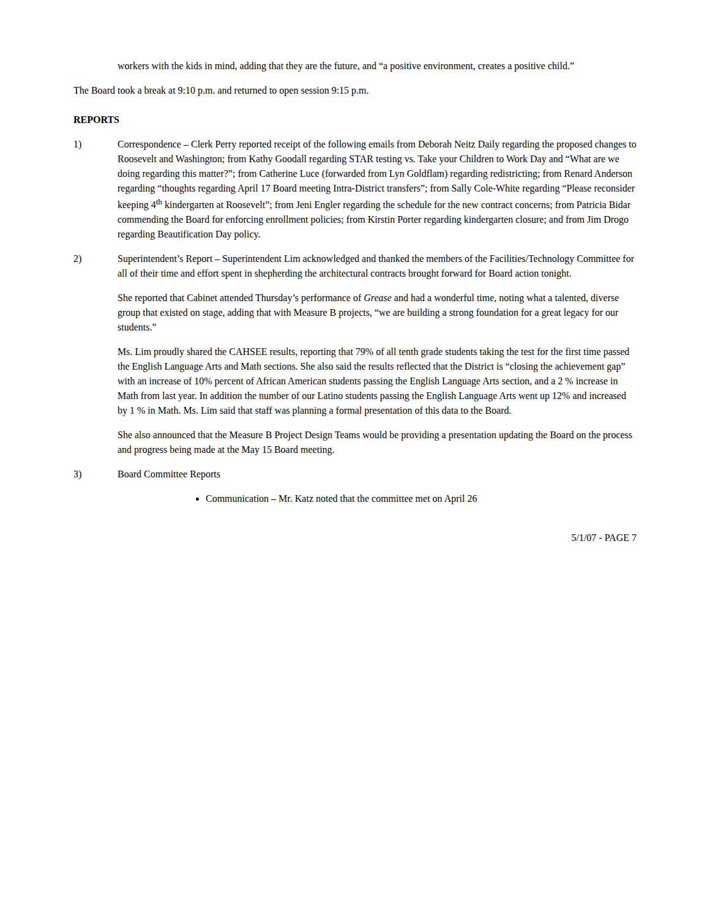workers with the kids in mind, adding that they are the future, and “a positive environment, creates a positive child.”
The Board took a break at 9:10 p.m. and returned to open session 9:15 p.m.
REPORTS
1)
Correspondence – Clerk Perry reported receipt of the following emails from Deborah Neitz Daily regarding the proposed changes to Roosevelt and Washington; from Kathy Goodall regarding STAR testing vs. Take your Children to Work Day and “What are we doing regarding this matter?”; from Catherine Luce (forwarded from Lyn Goldflam) regarding redistricting; from Renard Anderson regarding “thoughts regarding April 17 Board meeting Intra-District transfers”; from Sally Cole-White regarding “Please reconsider keeping 4th kindergarten at Roosevelt”; from Jeni Engler regarding the schedule for the new contract concerns; from Patricia Bidar commending the Board for enforcing enrollment policies; from Kirstin Porter regarding kindergarten closure; and from Jim Drogo regarding Beautification Day policy.
2)
Superintendent’s Report – Superintendent Lim acknowledged and thanked the members of the Facilities/Technology Committee for all of their time and effort spent in shepherding the architectural contracts brought forward for Board action tonight.
She reported that Cabinet attended Thursday’s performance of Grease and had a wonderful time, noting what a talented, diverse group that existed on stage, adding that with Measure B projects, “we are building a strong foundation for a great legacy for our students.”
Ms. Lim proudly shared the CAHSEE results, reporting that 79% of all tenth grade students taking the test for the first time passed the English Language Arts and Math sections. She also said the results reflected that the District is “closing the achievement gap” with an increase of 10% percent of African American students passing the English Language Arts section, and a 2 % increase in Math from last year. In addition the number of our Latino students passing the English Language Arts went up 12% and increased by 1 % in Math. Ms. Lim said that staff was planning a formal presentation of this data to the Board.
She also announced that the Measure B Project Design Teams would be providing a presentation updating the Board on the process and progress being made at the May 15 Board meeting.
3)
Board Committee Reports
Communication – Mr. Katz noted that the committee met on April 26
5/1/07 - PAGE 7